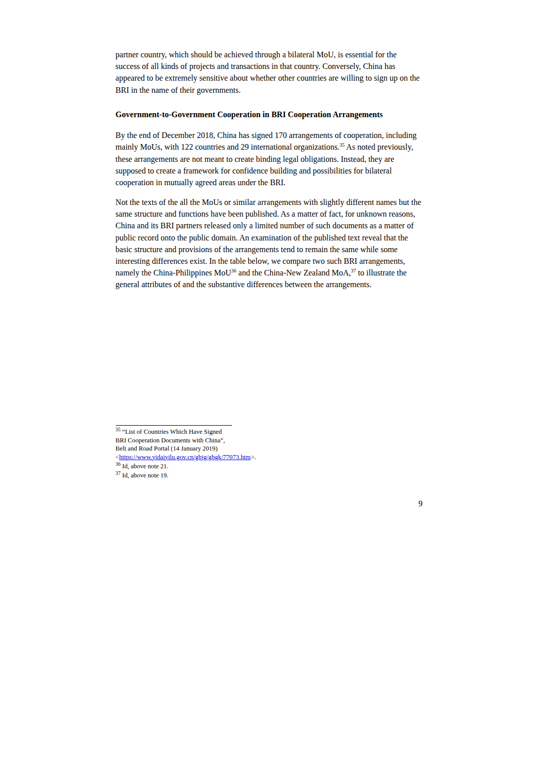partner country, which should be achieved through a bilateral MoU, is essential for the success of all kinds of projects and transactions in that country. Conversely, China has appeared to be extremely sensitive about whether other countries are willing to sign up on the BRI in the name of their governments.
Government-to-Government Cooperation in BRI Cooperation Arrangements
By the end of December 2018, China has signed 170 arrangements of cooperation, including mainly MoUs, with 122 countries and 29 international organizations.35 As noted previously, these arrangements are not meant to create binding legal obligations. Instead, they are supposed to create a framework for confidence building and possibilities for bilateral cooperation in mutually agreed areas under the BRI.
Not the texts of the all the MoUs or similar arrangements with slightly different names but the same structure and functions have been published. As a matter of fact, for unknown reasons, China and its BRI partners released only a limited number of such documents as a matter of public record onto the public domain. An examination of the published text reveal that the basic structure and provisions of the arrangements tend to remain the same while some interesting differences exist. In the table below, we compare two such BRI arrangements, namely the China-Philippines MoU36 and the China-New Zealand MoA,37 to illustrate the general attributes of and the substantive differences between the arrangements.
35 “List of Countries Which Have Signed BRI Cooperation Documents with China”, Belt and Road Portal (14 January 2019) <https://www.yidaiyilu.gov.cn/gbjg/gbgk/77073.htm>.
36 Id, above note 21.
37 Id, above note 19.
9